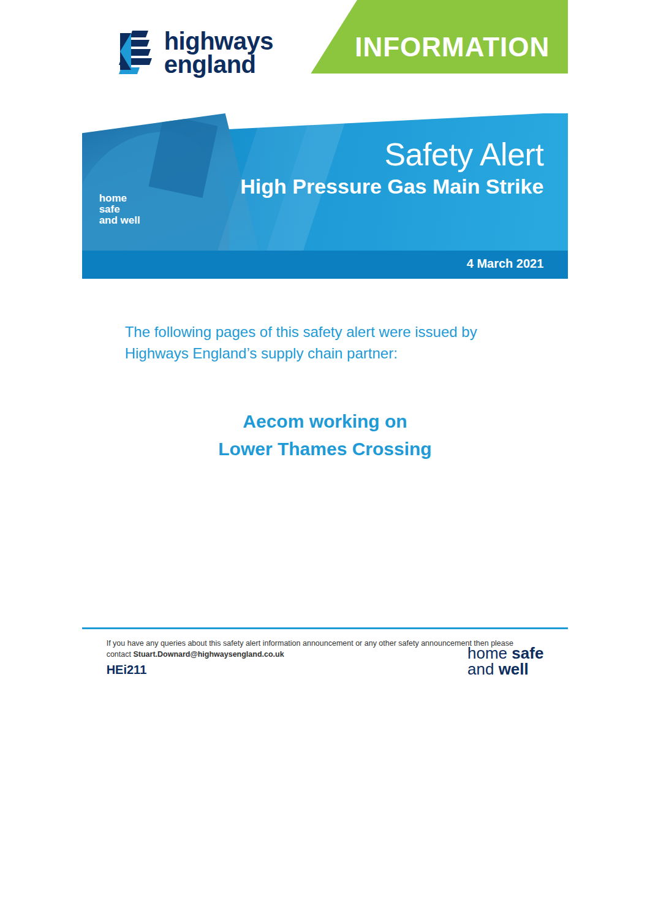highways
england
INFORMATION
home
safe
and well
Safety Alert
High Pressure Gas Main Strike
4 March 2021
The following pages of this safety alert were issued by Highways England’s supply chain partner:
Aecom working on
Lower Thames Crossing
If you have any queries about this safety alert information announcement or any other safety announcement then please contact Stuart.Downard@highwaysengland.co.uk
HEi211
home safe
and well